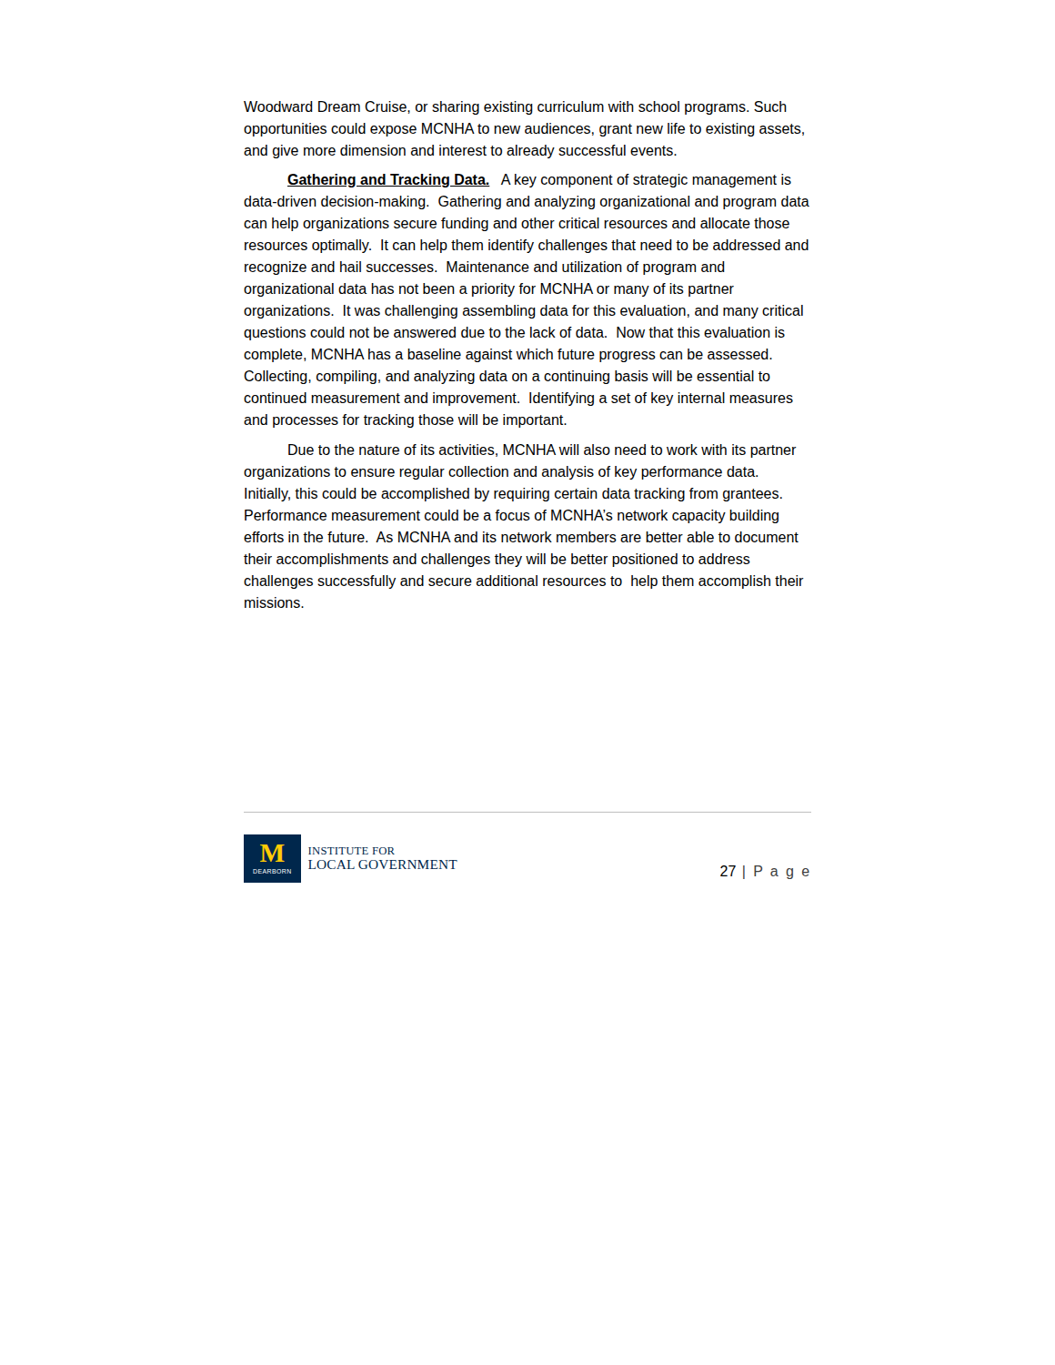Woodward Dream Cruise, or sharing existing curriculum with school programs. Such opportunities could expose MCNHA to new audiences, grant new life to existing assets, and give more dimension and interest to already successful events.
Gathering and Tracking Data. A key component of strategic management is data-driven decision-making. Gathering and analyzing organizational and program data can help organizations secure funding and other critical resources and allocate those resources optimally. It can help them identify challenges that need to be addressed and recognize and hail successes. Maintenance and utilization of program and organizational data has not been a priority for MCNHA or many of its partner organizations. It was challenging assembling data for this evaluation, and many critical questions could not be answered due to the lack of data. Now that this evaluation is complete, MCNHA has a baseline against which future progress can be assessed. Collecting, compiling, and analyzing data on a continuing basis will be essential to continued measurement and improvement. Identifying a set of key internal measures and processes for tracking those will be important.
Due to the nature of its activities, MCNHA will also need to work with its partner organizations to ensure regular collection and analysis of key performance data. Initially, this could be accomplished by requiring certain data tracking from grantees. Performance measurement could be a focus of MCNHA’s network capacity building efforts in the future. As MCNHA and its network members are better able to document their accomplishments and challenges they will be better positioned to address challenges successfully and secure additional resources to help them accomplish their missions.
MDEARBORN
INSTITUTE FOR LOCAL GOVERNMENT
27 | P a g e